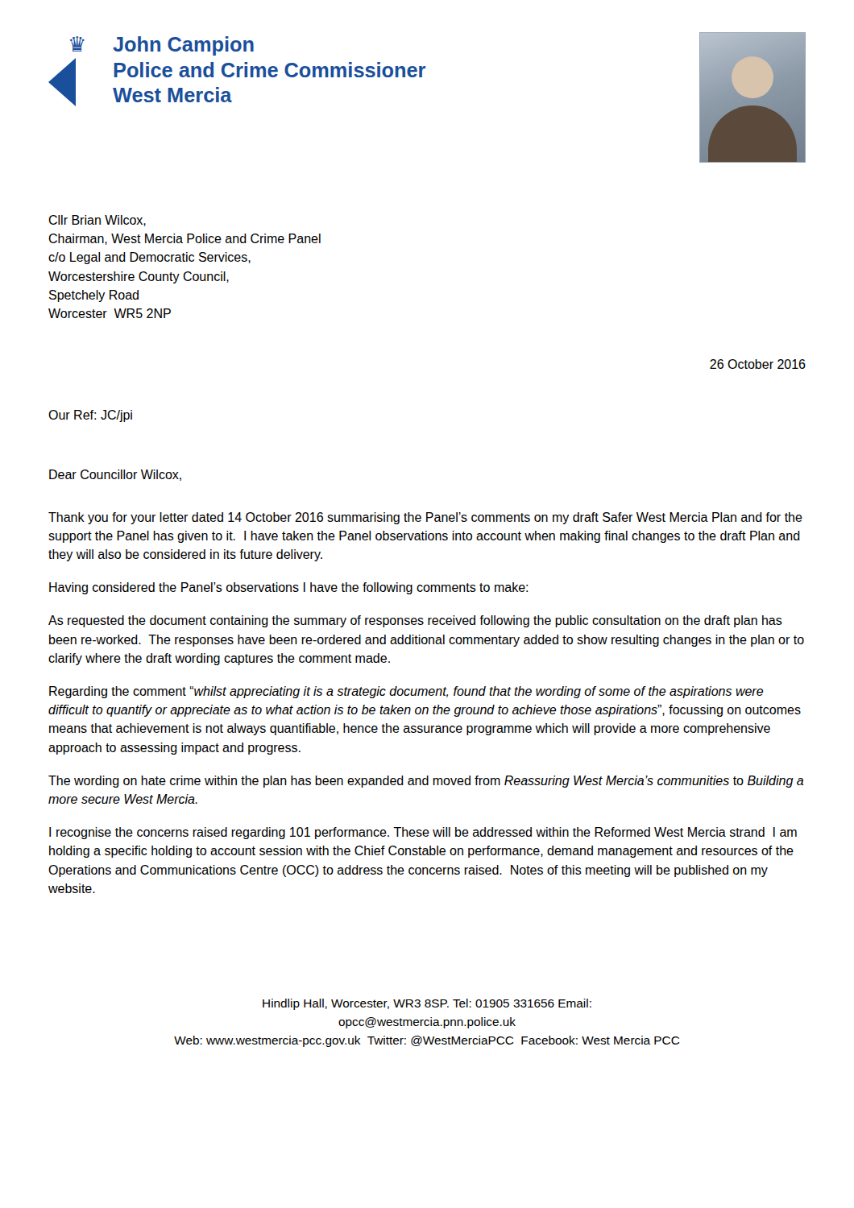♛
John Campion
Police and Crime Commissioner
West Mercia
Cllr Brian Wilcox,
Chairman, West Mercia Police and Crime Panel
c/o Legal and Democratic Services,
Worcestershire County Council,
Spetchely Road
Worcester WR5 2NP
26 October 2016
Our Ref: JC/jpi
Dear Councillor Wilcox,
Thank you for your letter dated 14 October 2016 summarising the Panel’s comments on my draft Safer West Mercia Plan and for the support the Panel has given to it. I have taken the Panel observations into account when making final changes to the draft Plan and they will also be considered in its future delivery.
Having considered the Panel’s observations I have the following comments to make:
As requested the document containing the summary of responses received following the public consultation on the draft plan has been re-worked. The responses have been re-ordered and additional commentary added to show resulting changes in the plan or to clarify where the draft wording captures the comment made.
Regarding the comment “whilst appreciating it is a strategic document, found that the wording of some of the aspirations were difficult to quantify or appreciate as to what action is to be taken on the ground to achieve those aspirations”, focussing on outcomes means that achievement is not always quantifiable, hence the assurance programme which will provide a more comprehensive approach to assessing impact and progress.
The wording on hate crime within the plan has been expanded and moved from Reassuring West Mercia’s communities to Building a more secure West Mercia.
I recognise the concerns raised regarding 101 performance. These will be addressed within the Reformed West Mercia strand I am holding a specific holding to account session with the Chief Constable on performance, demand management and resources of the Operations and Communications Centre (OCC) to address the concerns raised. Notes of this meeting will be published on my website.
Hindlip Hall, Worcester, WR3 8SP. Tel: 01905 331656 Email:
opcc@westmercia.pnn.police.uk
Web: www.westmercia-pcc.gov.uk Twitter: @WestMerciaPCC Facebook: West Mercia PCC